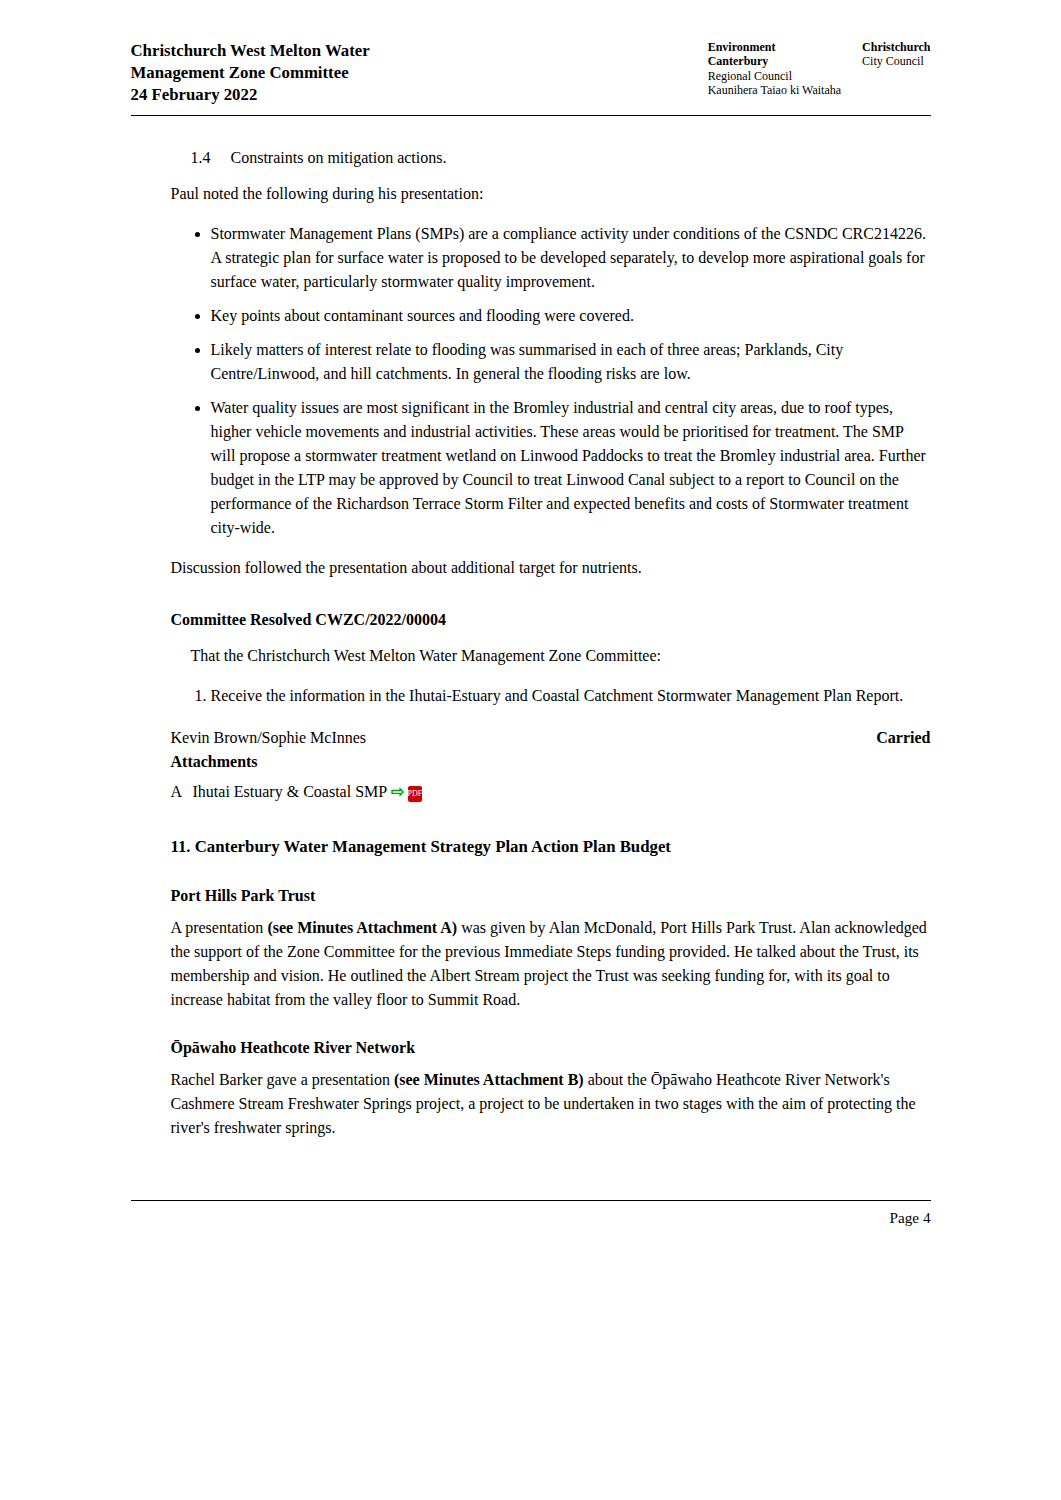Christchurch West Melton Water
Management Zone Committee
24 February 2022
Environment
Canterbury Regional Council Kaunihera Taiao ki Waitaha
Christchurch City Council
1.4 Constraints on mitigation actions.
Paul noted the following during his presentation:
Stormwater Management Plans (SMPs) are a compliance activity under conditions of the CSNDC CRC214226. A strategic plan for surface water is proposed to be developed separately, to develop more aspirational goals for surface water, particularly stormwater quality improvement.
Key points about contaminant sources and flooding were covered.
Likely matters of interest relate to flooding was summarised in each of three areas; Parklands, City Centre/Linwood, and hill catchments. In general the flooding risks are low.
Water quality issues are most significant in the Bromley industrial and central city areas, due to roof types, higher vehicle movements and industrial activities. These areas would be prioritised for treatment. The SMP will propose a stormwater treatment wetland on Linwood Paddocks to treat the Bromley industrial area. Further budget in the LTP may be approved by Council to treat Linwood Canal subject to a report to Council on the performance of the Richardson Terrace Storm Filter and expected benefits and costs of Stormwater treatment city-wide.
Discussion followed the presentation about additional target for nutrients.
Committee Resolved CWZC/2022/00004
That the Christchurch West Melton Water Management Zone Committee:
Receive the information in the Ihutai-Estuary and Coastal Catchment Stormwater Management Plan Report.
Kevin Brown/Sophie McInnes Carried
Attachments
AIhutai Estuary & Coastal SMP ⇨PDF
11. Canterbury Water Management Strategy Plan Action Plan Budget
Port Hills Park Trust
A presentation (see Minutes Attachment A) was given by Alan McDonald, Port Hills Park Trust. Alan acknowledged the support of the Zone Committee for the previous Immediate Steps funding provided. He talked about the Trust, its membership and vision. He outlined the Albert Stream project the Trust was seeking funding for, with its goal to increase habitat from the valley floor to Summit Road.
Ōpāwaho Heathcote River Network
Rachel Barker gave a presentation (see Minutes Attachment B) about the Ōpāwaho Heathcote River Network's Cashmere Stream Freshwater Springs project, a project to be undertaken in two stages with the aim of protecting the river's freshwater springs.
Page 4